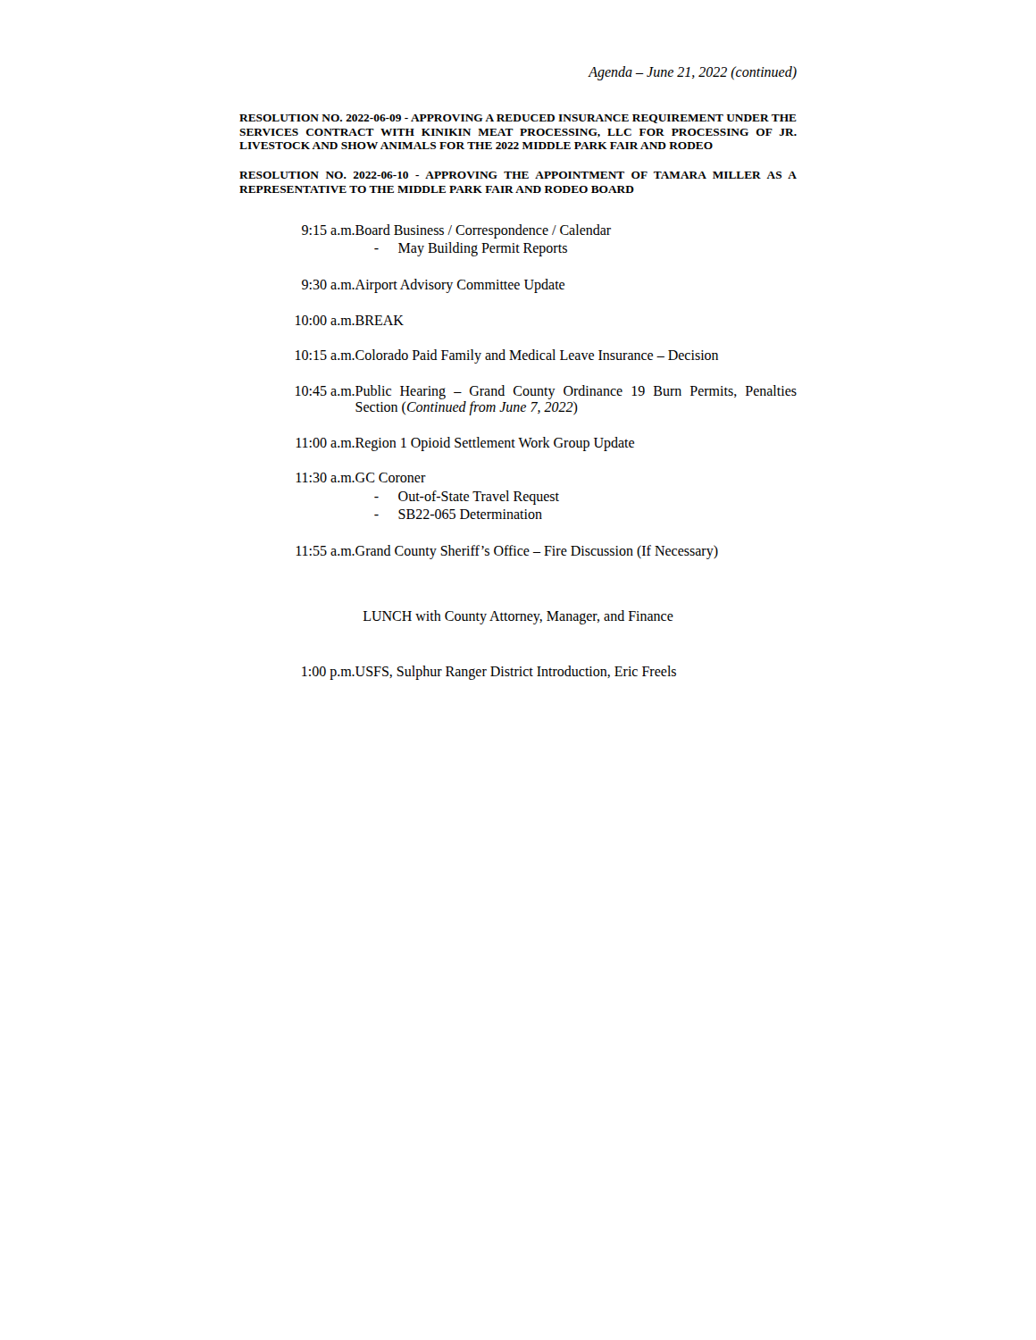Agenda – June 21, 2022 (continued)
RESOLUTION NO. 2022-06-09 - APPROVING A REDUCED INSURANCE REQUIREMENT UNDER THE SERVICES CONTRACT WITH KINIKIN MEAT PROCESSING, LLC FOR PROCESSING OF JR. LIVESTOCK AND SHOW ANIMALS FOR THE 2022 MIDDLE PARK FAIR AND RODEO
RESOLUTION NO. 2022-06-10 - APPROVING THE APPOINTMENT OF TAMARA MILLER AS A REPRESENTATIVE TO THE MIDDLE PARK FAIR AND RODEO BOARD
| 9:15 a.m. | Board Business / Correspondence / Calendar May Building Permit Reports |
| 9:30 a.m. | Airport Advisory Committee Update |
| 10:00 a.m. | BREAK |
| 10:15 a.m. | Colorado Paid Family and Medical Leave Insurance – Decision |
| 10:45 a.m. | Public Hearing – Grand County Ordinance 19 Burn Permits, Penalties Section ( Continued from June 7, 2022 ) |
| 11:00 a.m. | Region 1 Opioid Settlement Work Group Update |
| 11:30 a.m. | GC Coroner Out-of-State Travel Request SB22-065 Determination |
| 11:55 a.m. | Grand County Sheriff’s Office – Fire Discussion (If Necessary) |
LUNCH with County Attorney, Manager, and Finance
| 1:00 p.m. | USFS, Sulphur Ranger District Introduction, Eric Freels |